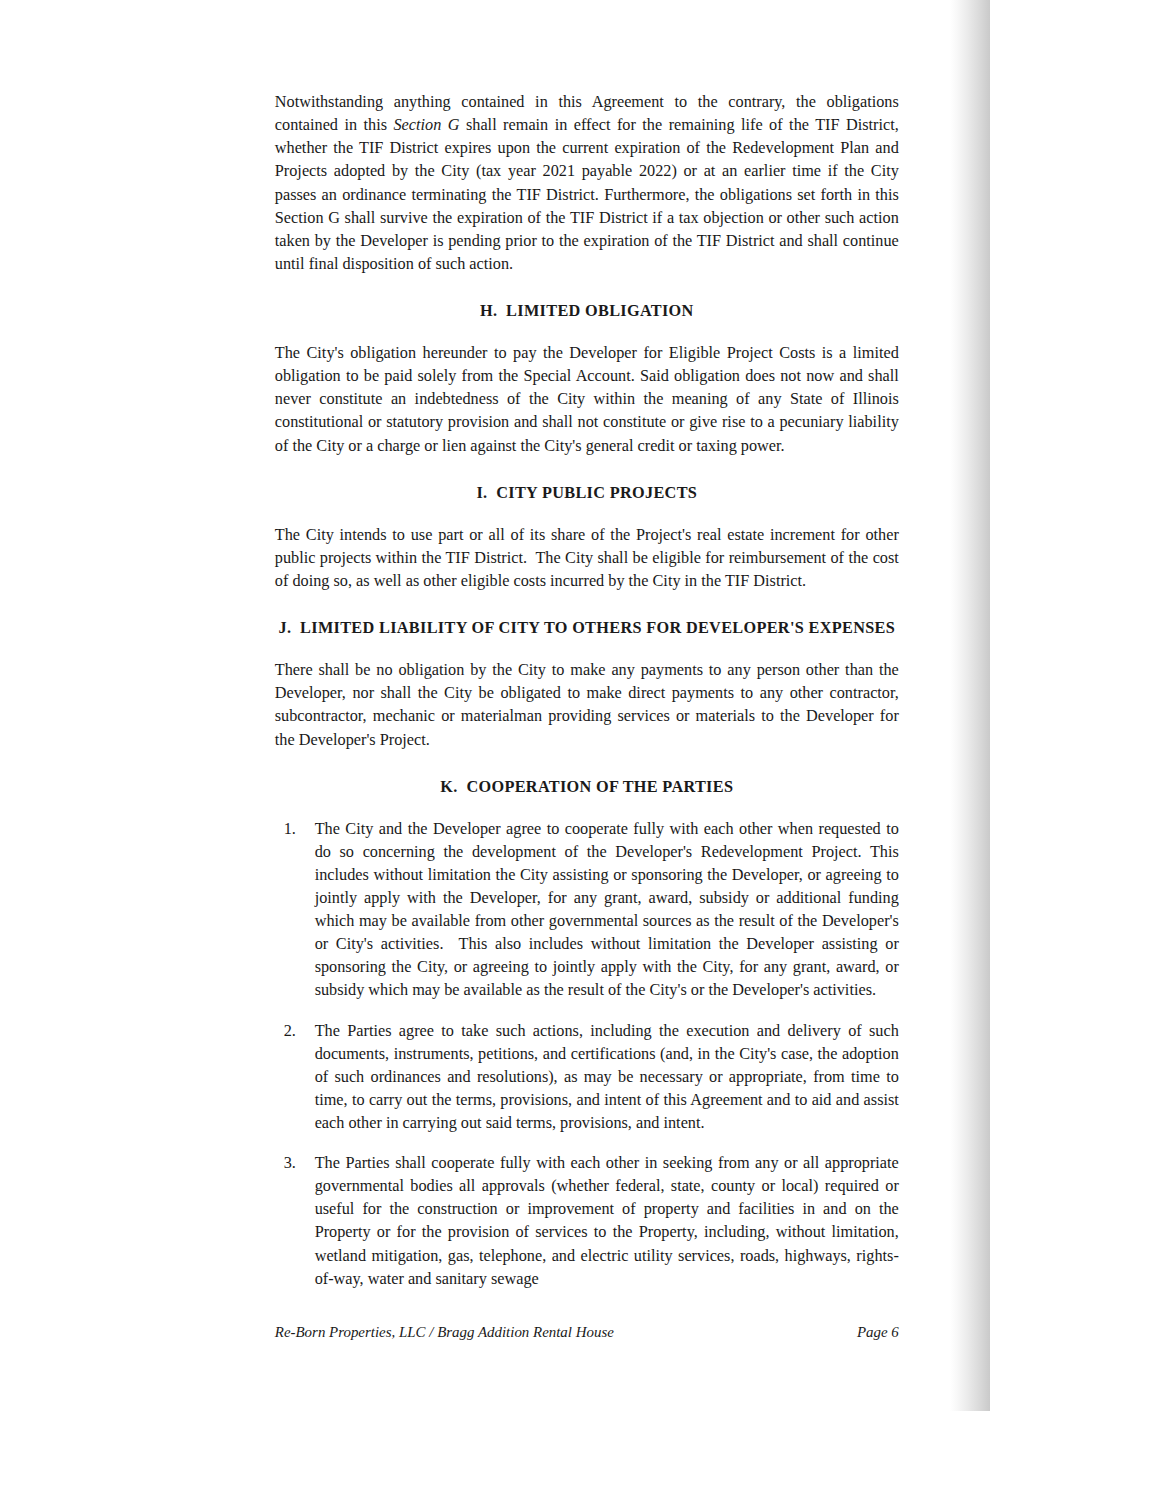Notwithstanding anything contained in this Agreement to the contrary, the obligations contained in this Section G shall remain in effect for the remaining life of the TIF District, whether the TIF District expires upon the current expiration of the Redevelopment Plan and Projects adopted by the City (tax year 2021 payable 2022) or at an earlier time if the City passes an ordinance terminating the TIF District. Furthermore, the obligations set forth in this Section G shall survive the expiration of the TIF District if a tax objection or other such action taken by the Developer is pending prior to the expiration of the TIF District and shall continue until final disposition of such action.
H. LIMITED OBLIGATION
The City's obligation hereunder to pay the Developer for Eligible Project Costs is a limited obligation to be paid solely from the Special Account. Said obligation does not now and shall never constitute an indebtedness of the City within the meaning of any State of Illinois constitutional or statutory provision and shall not constitute or give rise to a pecuniary liability of the City or a charge or lien against the City's general credit or taxing power.
I. CITY PUBLIC PROJECTS
The City intends to use part or all of its share of the Project's real estate increment for other public projects within the TIF District. The City shall be eligible for reimbursement of the cost of doing so, as well as other eligible costs incurred by the City in the TIF District.
J. LIMITED LIABILITY OF CITY TO OTHERS FOR DEVELOPER'S EXPENSES
There shall be no obligation by the City to make any payments to any person other than the Developer, nor shall the City be obligated to make direct payments to any other contractor, subcontractor, mechanic or materialman providing services or materials to the Developer for the Developer's Project.
K. COOPERATION OF THE PARTIES
The City and the Developer agree to cooperate fully with each other when requested to do so concerning the development of the Developer's Redevelopment Project. This includes without limitation the City assisting or sponsoring the Developer, or agreeing to jointly apply with the Developer, for any grant, award, subsidy or additional funding which may be available from other governmental sources as the result of the Developer's or City's activities. This also includes without limitation the Developer assisting or sponsoring the City, or agreeing to jointly apply with the City, for any grant, award, or subsidy which may be available as the result of the City's or the Developer's activities.
The Parties agree to take such actions, including the execution and delivery of such documents, instruments, petitions, and certifications (and, in the City's case, the adoption of such ordinances and resolutions), as may be necessary or appropriate, from time to time, to carry out the terms, provisions, and intent of this Agreement and to aid and assist each other in carrying out said terms, provisions, and intent.
The Parties shall cooperate fully with each other in seeking from any or all appropriate governmental bodies all approvals (whether federal, state, county or local) required or useful for the construction or improvement of property and facilities in and on the Property or for the provision of services to the Property, including, without limitation, wetland mitigation, gas, telephone, and electric utility services, roads, highways, rights-of-way, water and sanitary sewage
Re-Born Properties, LLC / Bragg Addition Rental House Page 6